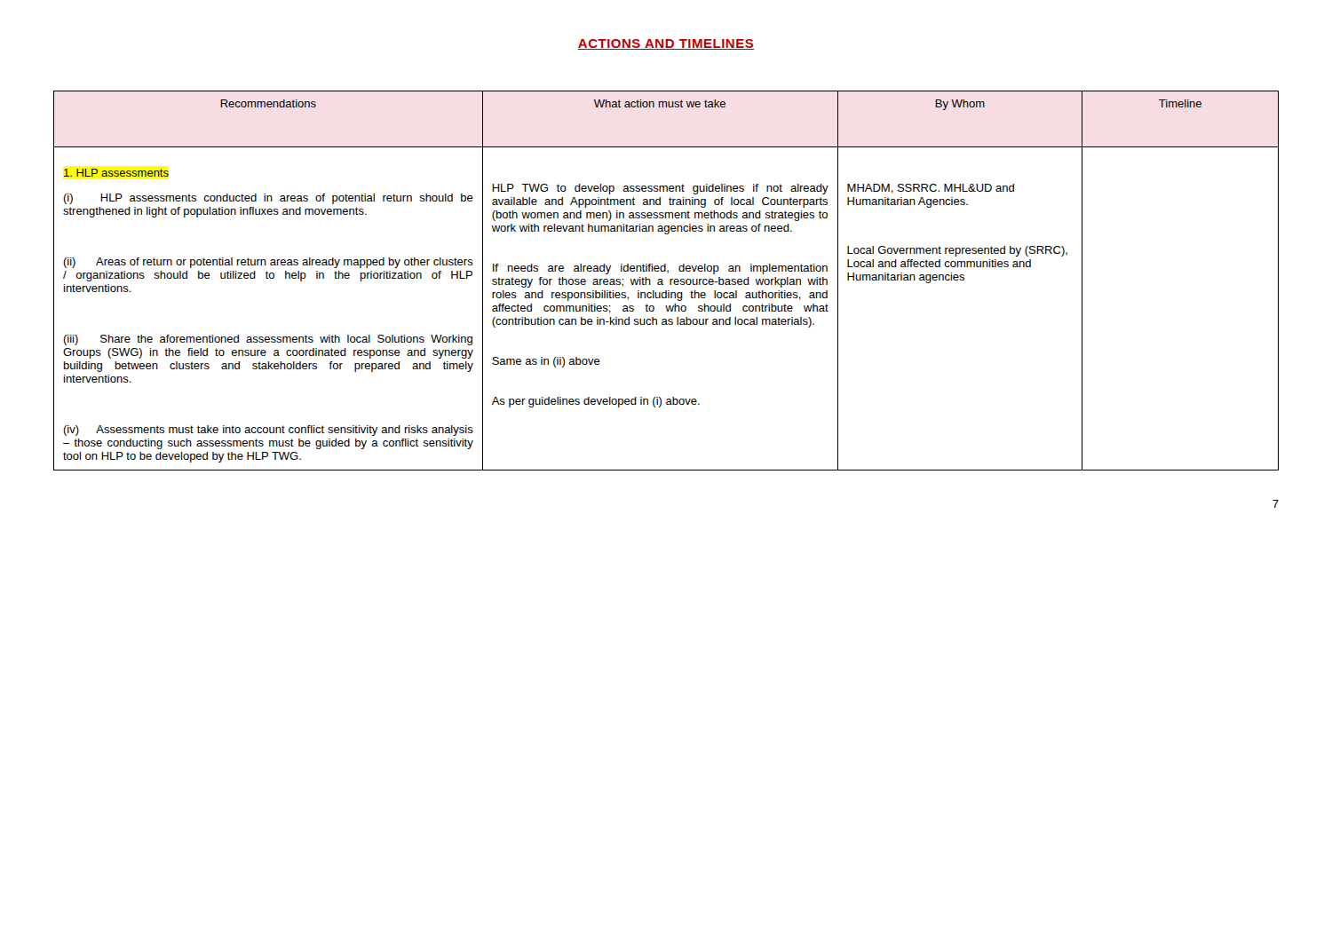ACTIONS AND TIMELINES
| Recommendations | What action must we take | By Whom | Timeline |
| --- | --- | --- | --- |
| 1. HLP assessments (i) HLP assessments conducted in areas of potential return should be strengthened in light of population influxes and movements. (ii) Areas of return or potential return areas already mapped by other clusters / organizations should be utilized to help in the prioritization of HLP interventions. (iii) Share the aforementioned assessments with local Solutions Working Groups (SWG) in the field to ensure a coordinated response and synergy building between clusters and stakeholders for prepared and timely interventions. (iv) Assessments must take into account conflict sensitivity and risks analysis – those conducting such assessments must be guided by a conflict sensitivity tool on HLP to be developed by the HLP TWG. | HLP TWG to develop assessment guidelines if not already available and Appointment and training of local Counterparts (both women and men) in assessment methods and strategies to work with relevant humanitarian agencies in areas of need. If needs are already identified, develop an implementation strategy for those areas; with a resource-based workplan with roles and responsibilities, including the local authorities, and affected communities; as to who should contribute what (contribution can be in-kind such as labour and local materials). Same as in (ii) above As per guidelines developed in (i) above. | MHADM, SSRRC. MHL&UD and Humanitarian Agencies. Local Government represented by (SRRC), Local and affected communities and Humanitarian agencies | |
7